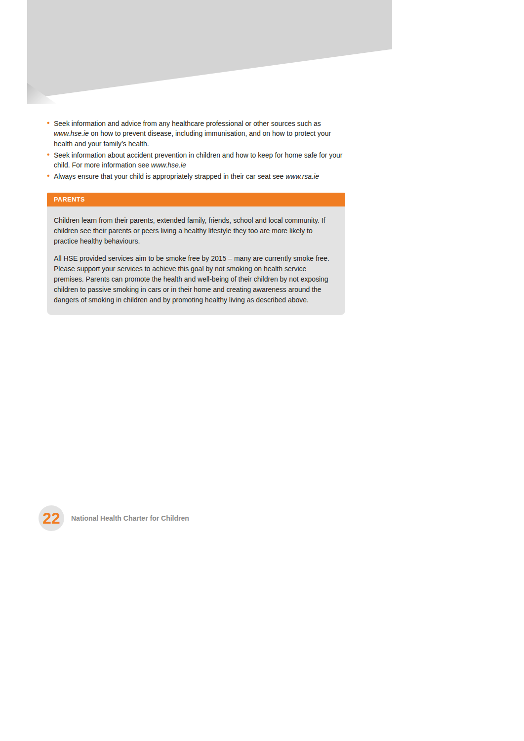Seek information and advice from any healthcare professional or other sources such as www.hse.ie on how to prevent disease, including immunisation, and on how to protect your health and your family’s health.
Seek information about accident prevention in children and how to keep for home safe for your child. For more information see www.hse.ie
Always ensure that your child is appropriately strapped in their car seat see www.rsa.ie
PARENTS
Children learn from their parents, extended family, friends, school and local community. If children see their parents or peers living a healthy lifestyle they too are more likely to practice healthy behaviours.
All HSE provided services aim to be smoke free by 2015 – many are currently smoke free. Please support your services to achieve this goal by not smoking on health service premises. Parents can promote the health and well-being of their children by not exposing children to passive smoking in cars or in their home and creating awareness around the dangers of smoking in children and by promoting healthy living as described above.
22
National Health Charter for Children